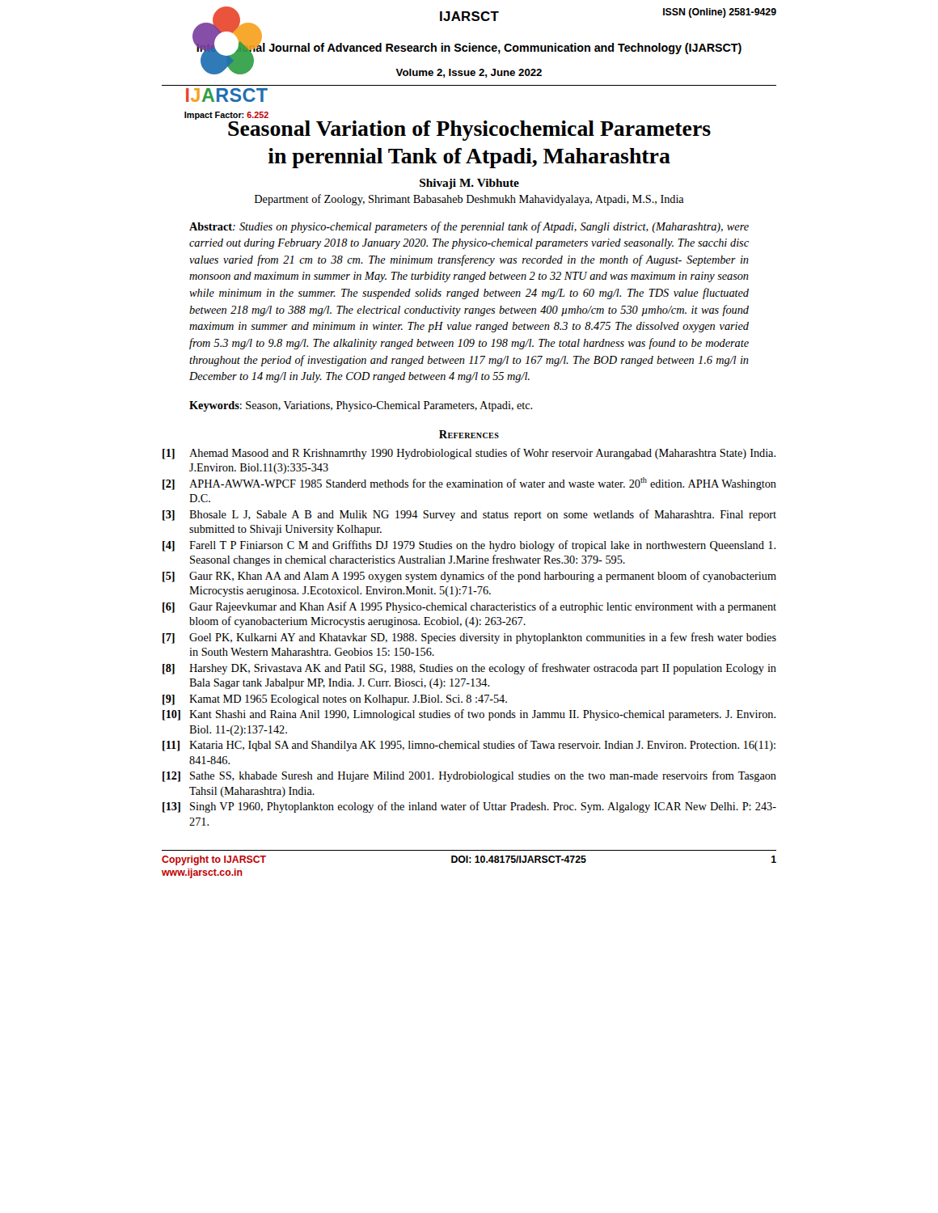IJARSCT
Impact Factor: 6.252
ISSN (Online) 2581-9429
IJARSCT
International Journal of Advanced Research in Science, Communication and Technology (IJARSCT)
Volume 2, Issue 2, June 2022
Seasonal Variation of Physicochemical Parameters
in perennial Tank of Atpadi, Maharashtra
Shivaji M. Vibhute
Department of Zoology, Shrimant Babasaheb Deshmukh Mahavidyalaya, Atpadi, M.S., India
Abstract: Studies on physico-chemical parameters of the perennial tank of Atpadi, Sangli district, (Maharashtra), were carried out during February 2018 to January 2020. The physico-chemical parameters varied seasonally. The sacchi disc values varied from 21 cm to 38 cm. The minimum transferency was recorded in the month of August- September in monsoon and maximum in summer in May. The turbidity ranged between 2 to 32 NTU and was maximum in rainy season while minimum in the summer. The suspended solids ranged between 24 mg/L to 60 mg/l. The TDS value fluctuated between 218 mg/l to 388 mg/l. The electrical conductivity ranges between 400 µmho/cm to 530 µmho/cm. it was found maximum in summer and minimum in winter. The pH value ranged between 8.3 to 8.475 The dissolved oxygen varied from 5.3 mg/l to 9.8 mg/l. The alkalinity ranged between 109 to 198 mg/l. The total hardness was found to be moderate throughout the period of investigation and ranged between 117 mg/l to 167 mg/l. The BOD ranged between 1.6 mg/l in December to 14 mg/l in July. The COD ranged between 4 mg/l to 55 mg/l.
Keywords: Season, Variations, Physico-Chemical Parameters, Atpadi, etc.
References
[1] Ahemad Masood and R Krishnamrthy 1990 Hydrobiological studies of Wohr reservoir Aurangabad (Maharashtra State) India. J.Environ. Biol.11(3):335-343
[2] APHA-AWWA-WPCF 1985 Standerd methods for the examination of water and waste water. 20th edition. APHA Washington D.C.
[3] Bhosale L J, Sabale A B and Mulik NG 1994 Survey and status report on some wetlands of Maharashtra. Final report submitted to Shivaji University Kolhapur.
[4] Farell T P Finiarson C M and Griffiths DJ 1979 Studies on the hydro biology of tropical lake in northwestern Queensland 1. Seasonal changes in chemical characteristics Australian J.Marine freshwater Res.30: 379- 595.
[5] Gaur RK, Khan AA and Alam A 1995 oxygen system dynamics of the pond harbouring a permanent bloom of cyanobacterium Microcystis aeruginosa. J.Ecotoxicol. Environ.Monit. 5(1):71-76.
[6] Gaur Rajeevkumar and Khan Asif A 1995 Physico-chemical characteristics of a eutrophic lentic environment with a permanent bloom of cyanobacterium Microcystis aeruginosa. Ecobiol, (4): 263-267.
[7] Goel PK, Kulkarni AY and Khatavkar SD, 1988. Species diversity in phytoplankton communities in a few fresh water bodies in South Western Maharashtra. Geobios 15: 150-156.
[8] Harshey DK, Srivastava AK and Patil SG, 1988, Studies on the ecology of freshwater ostracoda part II population Ecology in Bala Sagar tank Jabalpur MP, India. J. Curr. Biosci, (4): 127-134.
[9] Kamat MD 1965 Ecological notes on Kolhapur. J.Biol. Sci. 8 :47-54.
[10] Kant Shashi and Raina Anil 1990, Limnological studies of two ponds in Jammu II. Physico-chemical parameters. J. Environ. Biol. 11-(2):137-142.
[11] Kataria HC, Iqbal SA and Shandilya AK 1995, limno-chemical studies of Tawa reservoir. Indian J. Environ. Protection. 16(11): 841-846.
[12] Sathe SS, khabade Suresh and Hujare Milind 2001. Hydrobiological studies on the two man-made reservoirs from Tasgaon Tahsil (Maharashtra) India.
[13] Singh VP 1960, Phytoplankton ecology of the inland water of Uttar Pradesh. Proc. Sym. Algalogy ICAR New Delhi. P: 243-271.
Copyright to IJARSCT www.ijarsct.co.in
DOI: 10.48175/IJARSCT-4725
1